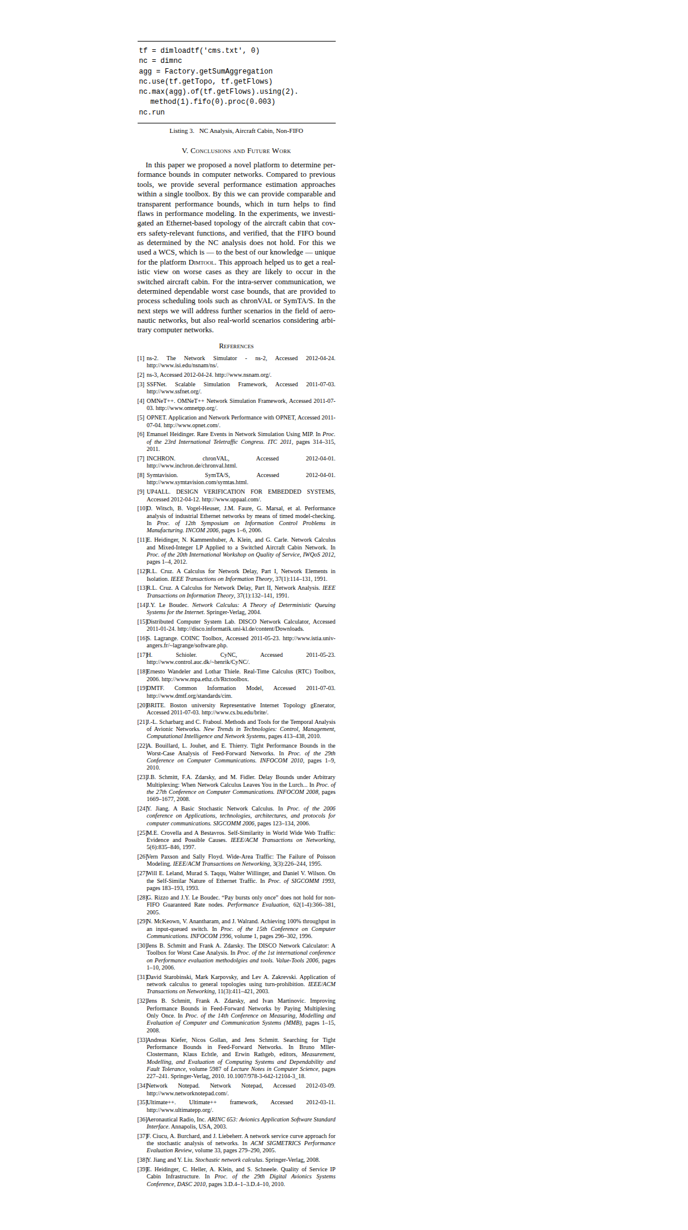tf = dimloadtf('cms.txt', 0) nc = dimnc agg = Factory.getSumAggregation nc.use(tf.getTopo, tf.getFlows) nc.max(agg).of(tf.getFlows).using(2). method(1).fifo(0).proc(0.003) nc.run
Listing 3. NC Analysis, Aircraft Cabin, Non-FIFO
V. Conclusions and Future Work
In this paper we proposed a novel platform to determine performance bounds in computer networks. Compared to previous tools, we provide several performance estimation approaches within a single toolbox. By this we can provide comparable and transparent performance bounds, which in turn helps to find flaws in performance modeling. In the experiments, we investigated an Ethernet-based topology of the aircraft cabin that covers safety-relevant functions, and verified, that the FIFO bound as determined by the NC analysis does not hold. For this we used a WCS, which is — to the best of our knowledge — unique for the platform Dimtool. This approach helped us to get a realistic view on worse cases as they are likely to occur in the switched aircraft cabin. For the intra-server communication, we determined dependable worst case bounds, that are provided to process scheduling tools such as chronVAL or SymTA/S. In the next steps we will address further scenarios in the field of aeronautic networks, but also real-world scenarios considering arbitrary computer networks.
References
[1] ns-2. The Network Simulator - ns-2, Accessed 2012-04-24. http://www.isi.edu/nsnam/ns/.
[2] ns-3, Accessed 2012-04-24. http://www.nsnam.org/.
[3] SSFNet. Scalable Simulation Framework, Accessed 2011-07-03. http://www.ssfnet.org/.
[4] OMNeT++. OMNeT++ Network Simulation Framework, Accessed 2011-07-03. http://www.omnetpp.org/.
[5] OPNET. Application and Network Performance with OPNET, Accessed 2011-07-04. http://www.opnet.com/.
[6] Emanuel Heidinger. Rare Events in Network Simulation Using MIP. In Proc. of the 23rd International Teletraffic Congress. ITC 2011, pages 314–315, 2011.
[7] INCHRON. chronVAL, Accessed 2012-04-01. http://www.inchron.de/chronval.html.
[8] Symtavision. SymTA/S, Accessed 2012-04-01. http://www.symtavision.com/symtas.html.
[9] UP4ALL. DESIGN VERIFICATION FOR EMBEDDED SYSTEMS, Accessed 2012-04-12. http://www.uppaal.com/.
[10] D. Witsch, B. Vogel-Heuser, J.M. Faure, G. Marsal, et al. Performance analysis of industrial Ethernet networks by means of timed model-checking. In Proc. of 12th Symposium on Information Control Problems in Manufacturing. INCOM 2006, pages 1–6, 2006.
[11] E. Heidinger, N. Kammenhuber, A. Klein, and G. Carle. Network Calculus and Mixed-Integer LP Applied to a Switched Aircraft Cabin Network. In Proc. of the 20th International Workshop on Quality of Service, IWQoS 2012, pages 1–4, 2012.
[12] R.L. Cruz. A Calculus for Network Delay, Part I, Network Elements in Isolation. IEEE Transactions on Information Theory, 37(1):114–131, 1991.
[13] R.L. Cruz. A Calculus for Network Delay, Part II, Network Analysis. IEEE Transactions on Information Theory, 37(1):132–141, 1991.
[14] J.Y. Le Boudec. Network Calculus: A Theory of Deterministic Queuing Systems for the Internet. Springer-Verlag, 2004.
[15] Distributed Computer System Lab. DISCO Network Calculator, Accessed 2011-01-24. http://disco.informatik.uni-kl.de/content/Downloads.
[16] S. Lagrange. COINC Toolbox, Accessed 2011-05-23. http://www.istia.univ-angers.fr/~lagrange/software.php.
[17] H. Schioler. CyNC, Accessed 2011-05-23. http://www.control.auc.dk/~henrik/CyNC/.
[18] Ernesto Wandeler and Lothar Thiele. Real-Time Calculus (RTC) Toolbox, 2006. http://www.mpa.ethz.ch/Rtctoolbox.
[19] DMTF. Common Information Model, Accessed 2011-07-03. http://www.dmtf.org/standards/cim.
[20] BRITE. Boston university Representative Internet Topology gEnerator, Accessed 2011-07-03. http://www.cs.bu.edu/brite/.
[21] J.-L. Scharbarg and C. Fraboul. Methods and Tools for the Temporal Analysis of Avionic Networks. New Trends in Technologies: Control, Management, Computational Intelligence and Network Systems, pages 413–438, 2010.
[22] A. Bouillard, L. Jouhet, and E. Thierry. Tight Performance Bounds in the Worst-Case Analysis of Feed-Forward Networks. In Proc. of the 29th Conference on Computer Communications. INFOCOM 2010, pages 1–9, 2010.
[23] J.B. Schmitt, F.A. Zdarsky, and M. Fidler. Delay Bounds under Arbitrary Multiplexing: When Network Calculus Leaves You in the Lurch... In Proc. of the 27th Conference on Computer Communications. INFOCOM 2008, pages 1669–1677, 2008.
[24] Y. Jiang. A Basic Stochastic Network Calculus. In Proc. of the 2006 conference on Applications, technologies, architectures, and protocols for computer communications. SIGCOMM 2006, pages 123–134, 2006.
[25] M.E. Crovella and A Bestavros. Self-Similarity in World Wide Web Traffic: Evidence and Possible Causes. IEEE/ACM Transactions on Networking, 5(6):835–846, 1997.
[26] Vern Paxson and Sally Floyd. Wide-Area Traffic: The Failure of Poisson Modeling. IEEE/ACM Transactions on Networking, 3(3):226–244, 1995.
[27] Will E. Leland, Murad S. Taqqu, Walter Willinger, and Daniel V. Wilson. On the Self-Similar Nature of Ethernet Traffic. In Proc. of SIGCOMM 1993, pages 183–193, 1993.
[28] G. Rizzo and J.Y. Le Boudec. “Pay bursts only once” does not hold for non-FIFO Guaranteed Rate nodes. Performance Evaluation, 62(1-4):366–381, 2005.
[29] N. McKeown, V. Anantharam, and J. Walrand. Achieving 100% throughput in an input-queued switch. In Proc. of the 15th Conference on Computer Communications. INFOCOM 1996, volume 1, pages 296–302, 1996.
[30] Jens B. Schmitt and Frank A. Zdarsky. The DISCO Network Calculator: A Toolbox for Worst Case Analysis. In Proc. of the 1st international conference on Performance evaluation methodolgies and tools. Value-Tools 2006, pages 1–10, 2006.
[31] David Starobinski, Mark Karpovsky, and Lev A. Zakrevski. Application of network calculus to general topologies using turn-prohibition. IEEE/ACM Transactions on Networking, 11(3):411–421, 2003.
[32] Jens B. Schmitt, Frank A. Zdarsky, and Ivan Martinovic. Improving Performance Bounds in Feed-Forward Networks by Paying Multiplexing Only Once. In Proc. of the 14th Conference on Measuring, Modelling and Evaluation of Computer and Communication Systems (MMB), pages 1–15, 2008.
[33] Andreas Kiefer, Nicos Gollan, and Jens Schmitt. Searching for Tight Performance Bounds in Feed-Forward Networks. In Bruno Mller-Clostermann, Klaus Echtle, and Erwin Rathgeb, editors, Measurement, Modelling, and Evaluation of Computing Systems and Dependability and Fault Tolerance, volume 5987 of Lecture Notes in Computer Science, pages 227–241. Springer-Verlag, 2010. 10.1007/978-3-642-12104-3_18.
[34] Network Notepad. Network Notepad, Accessed 2012-03-09. http://www.networknotepad.com/.
[35] Ultimate++. Ultimate++ framework, Accessed 2012-03-11. http://www.ultimatepp.org/.
[36] Aeronautical Radio, Inc. ARINC 653: Avionics Application Software Standard Interface. Annapolis, USA, 2003.
[37] F. Ciucu, A. Burchard, and J. Liebeherr. A network service curve approach for the stochastic analysis of networks. In ACM SIGMETRICS Performance Evaluation Review, volume 33, pages 279–290, 2005.
[38] Y. Jiang and Y. Liu. Stochastic network calculus. Springer-Verlag, 2008.
[39] E. Heidinger, C. Heller, A. Klein, and S. Schneele. Quality of Service IP Cabin Infrastructure. In Proc. of the 29th Digital Avionics Systems Conference, DASC 2010, pages 3.D.4–1–3.D.4–10, 2010.